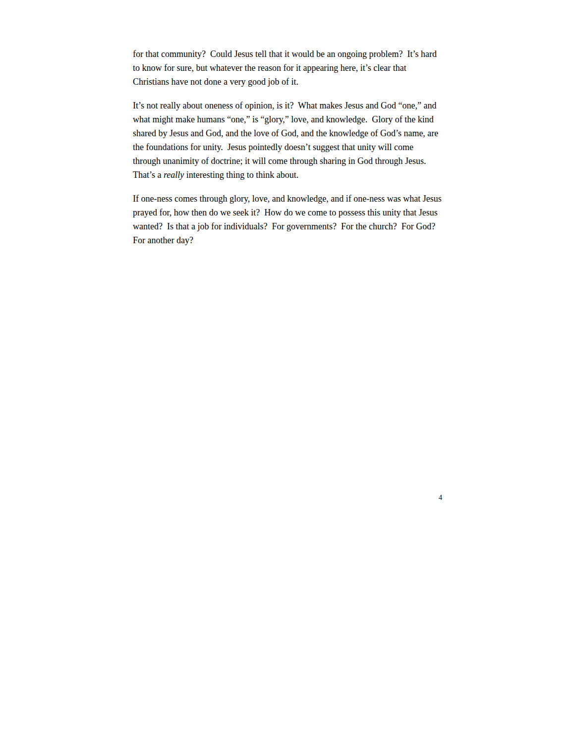for that community? Could Jesus tell that it would be an ongoing problem? It’s hard to know for sure, but whatever the reason for it appearing here, it’s clear that Christians have not done a very good job of it.
It’s not really about oneness of opinion, is it? What makes Jesus and God “one,” and what might make humans “one,” is “glory,” love, and knowledge. Glory of the kind shared by Jesus and God, and the love of God, and the knowledge of God’s name, are the foundations for unity. Jesus pointedly doesn’t suggest that unity will come through unanimity of doctrine; it will come through sharing in God through Jesus. That’s a really interesting thing to think about.
If one-ness comes through glory, love, and knowledge, and if one-ness was what Jesus prayed for, how then do we seek it? How do we come to possess this unity that Jesus wanted? Is that a job for individuals? For governments? For the church? For God? For another day?
4